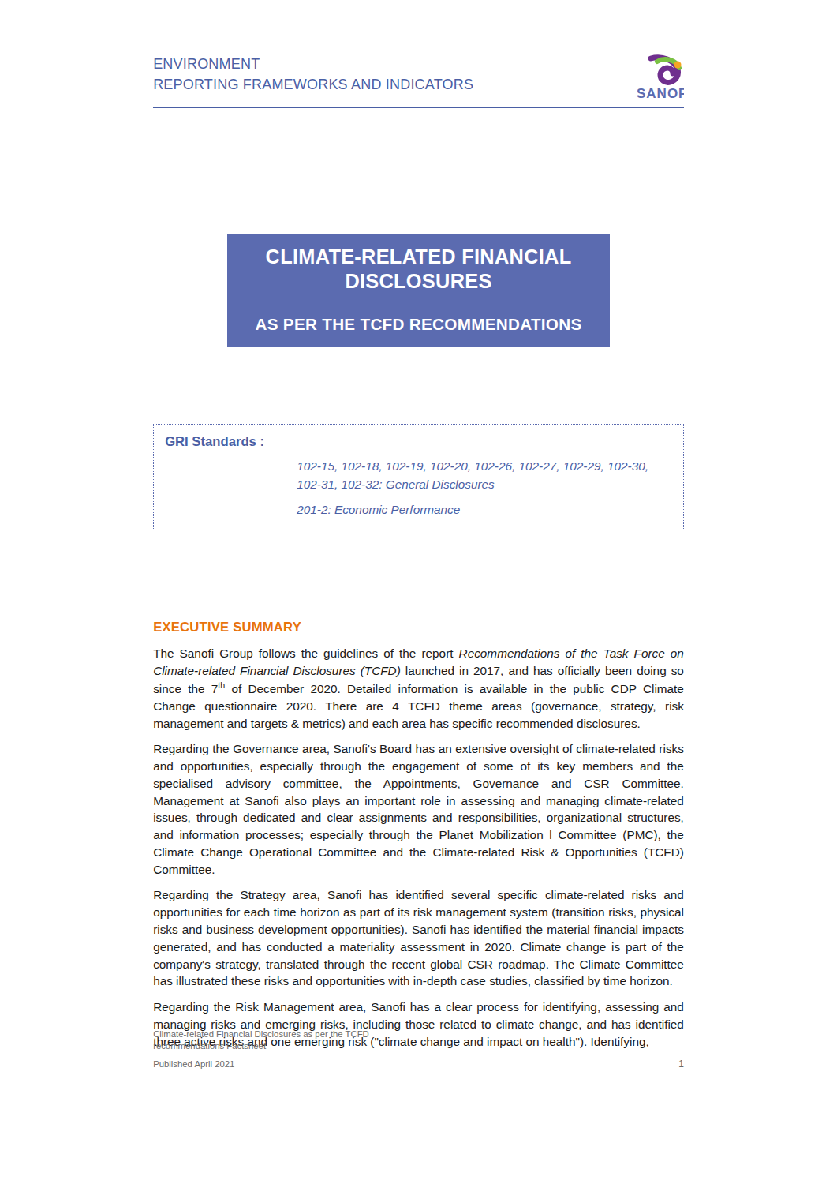ENVIRONMENT
REPORTING FRAMEWORKS AND INDICATORS
Sanofi SANOFI
CLIMATE-RELATED FINANCIAL
DISCLOSURES
AS PER THE TCFD RECOMMENDATIONS
GRI Standards :
102-15, 102-18, 102-19, 102-20, 102-26, 102-27, 102-29, 102-30, 102-31, 102-32: General Disclosures
201-2: Economic Performance
EXECUTIVE SUMMARY
The Sanofi Group follows the guidelines of the report Recommendations of the Task Force on Climate-related Financial Disclosures (TCFD) launched in 2017, and has officially been doing so since the 7th of December 2020. Detailed information is available in the public CDP Climate Change questionnaire 2020. There are 4 TCFD theme areas (governance, strategy, risk management and targets & metrics) and each area has specific recommended disclosures.
Regarding the Governance area, Sanofi's Board has an extensive oversight of climate-related risks and opportunities, especially through the engagement of some of its key members and the specialised advisory committee, the Appointments, Governance and CSR Committee. Management at Sanofi also plays an important role in assessing and managing climate-related issues, through dedicated and clear assignments and responsibilities, organizational structures, and information processes; especially through the Planet Mobilization l Committee (PMC), the Climate Change Operational Committee and the Climate-related Risk & Opportunities (TCFD) Committee.
Regarding the Strategy area, Sanofi has identified several specific climate-related risks and opportunities for each time horizon as part of its risk management system (transition risks, physical risks and business development opportunities). Sanofi has identified the material financial impacts generated, and has conducted a materiality assessment in 2020. Climate change is part of the company's strategy, translated through the recent global CSR roadmap. The Climate Committee has illustrated these risks and opportunities with in-depth case studies, classified by time horizon.
Regarding the Risk Management area, Sanofi has a clear process for identifying, assessing and managing risks and emerging risks, including those related to climate change, and has identified three active risks and one emerging risk ("climate change and impact on health"). Identifying,
Climate-related Financial Disclosures as per the TCFD
recommendations Factsheet
Published April 2021
1